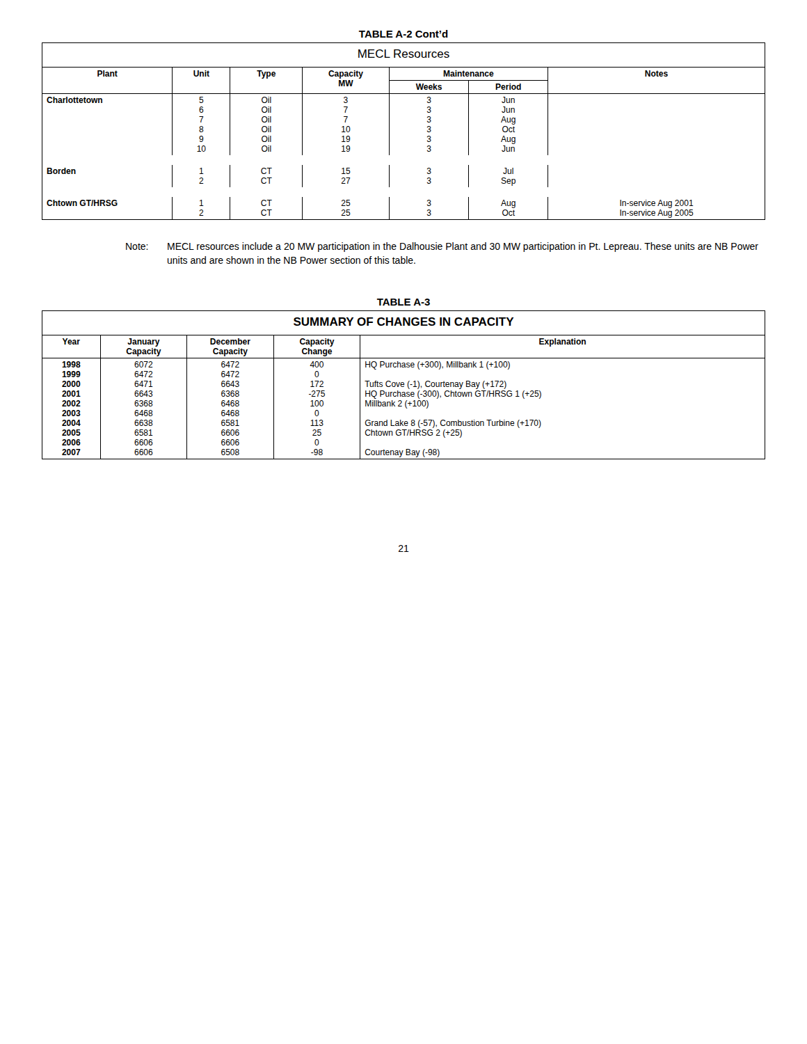TABLE A-2 Cont’d
| MECL Resources / Plant / Unit / Type / Capacity MW / Maintenance / Notes / / --- / --- / --- / --- / --- / --- / / Weeks / Period / / Charlottetown / 5 6 7 8 9 10 / Oil Oil Oil Oil Oil Oil / 3 7 7 10 19 19 / 3 3 3 3 3 3 / Jun Jun Aug Oct Aug Jun / / / Borden / 1 2 / CT CT / 15 27 / 3 3 / Jul Sep / / / Chtown GT/HRSG / 1 2 / CT CT / 25 25 / 3 3 / Aug Oct / In-service Aug 2001 In-service Aug 2005 / |
Note: MECL resources include a 20 MW participation in the Dalhousie Plant and 30 MW participation in Pt. Lepreau. These units are NB Power units and are shown in the NB Power section of this table.
TABLE A-3
| SUMMARY OF CHANGES IN CAPACITY / Year / January Capacity / December Capacity / Capacity Change / Explanation / / --- / --- / --- / --- / --- / / 1998 1999 2000 2001 2002 2003 2004 2005 2006 2007 / 6072 6472 6471 6643 6368 6468 6638 6581 6606 6606 / 6472 6472 6643 6368 6468 6468 6581 6606 6606 6508 / 400 0 172 -275 100 0 113 25 0 -98 / HQ Purchase (+300), Millbank 1 (+100) Tufts Cove (-1), Courtenay Bay (+172) HQ Purchase (-300), Chtown GT/HRSG 1 (+25) Millbank 2 (+100) Grand Lake 8 (-57), Combustion Turbine (+170) Chtown GT/HRSG 2 (+25) Courtenay Bay (-98) / |
21